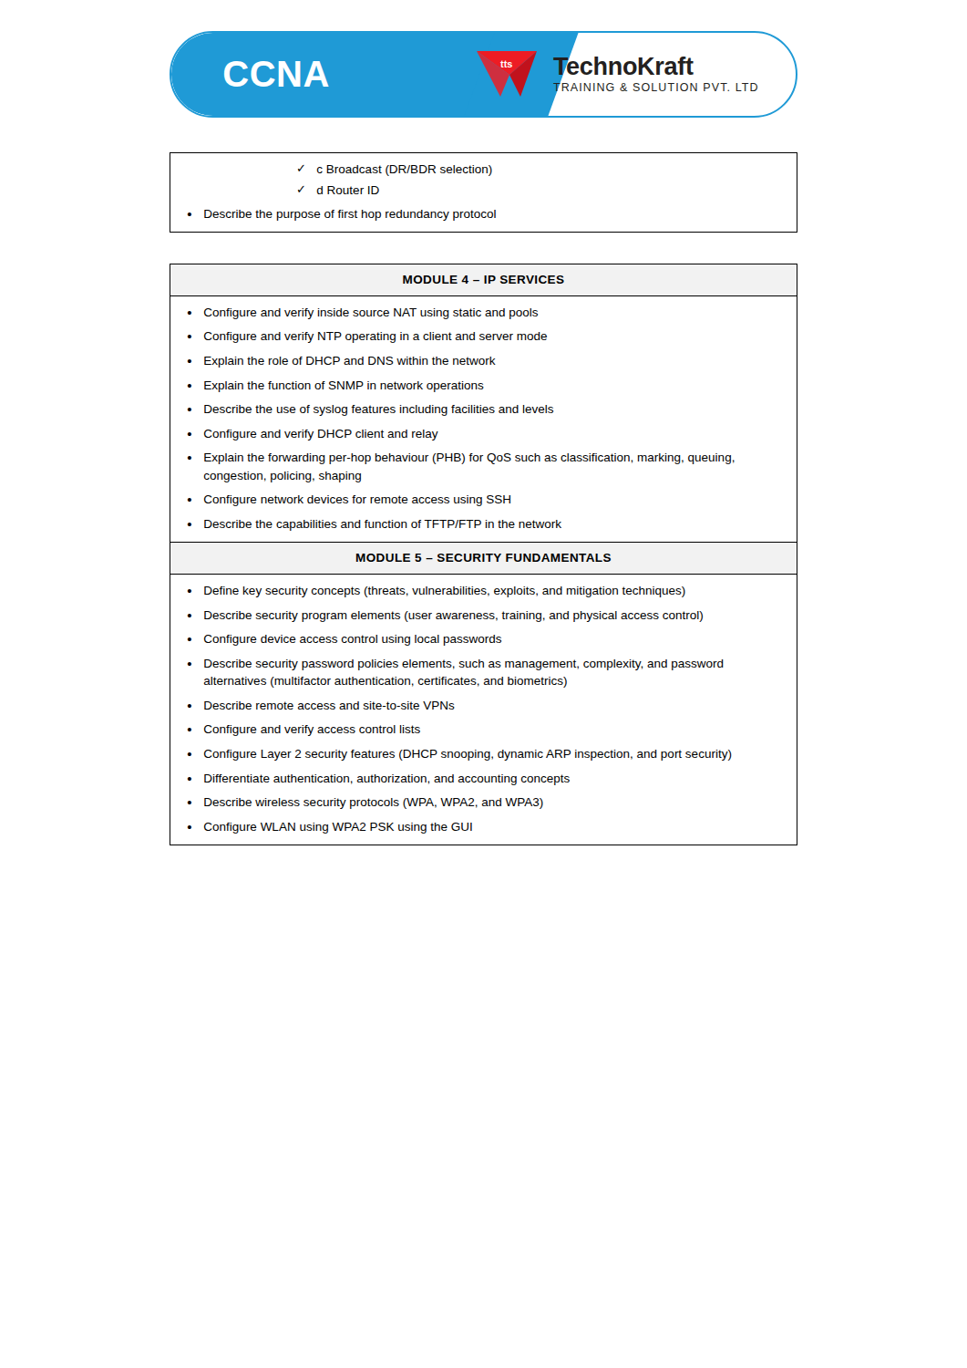CCNA
tts
TechnoKraft
TRAINING & SOLUTION PVT. LTD
| c Broadcast (DR/BDR selection) d Router ID Describe the purpose of first hop redundancy protocol |
| MODULE 4 – IP SERVICES |
| Configure and verify inside source NAT using static and pools Configure and verify NTP operating in a client and server mode Explain the role of DHCP and DNS within the network Explain the function of SNMP in network operations Describe the use of syslog features including facilities and levels Configure and verify DHCP client and relay Explain the forwarding per-hop behaviour (PHB) for QoS such as classification, marking, queuing, congestion, policing, shaping Configure network devices for remote access using SSH Describe the capabilities and function of TFTP/FTP in the network |
| MODULE 5 – SECURITY FUNDAMENTALS |
| Define key security concepts (threats, vulnerabilities, exploits, and mitigation techniques) Describe security program elements (user awareness, training, and physical access control) Configure device access control using local passwords Describe security password policies elements, such as management, complexity, and password alternatives (multifactor authentication, certificates, and biometrics) Describe remote access and site-to-site VPNs Configure and verify access control lists Configure Layer 2 security features (DHCP snooping, dynamic ARP inspection, and port security) Differentiate authentication, authorization, and accounting concepts Describe wireless security protocols (WPA, WPA2, and WPA3) Configure WLAN using WPA2 PSK using the GUI |